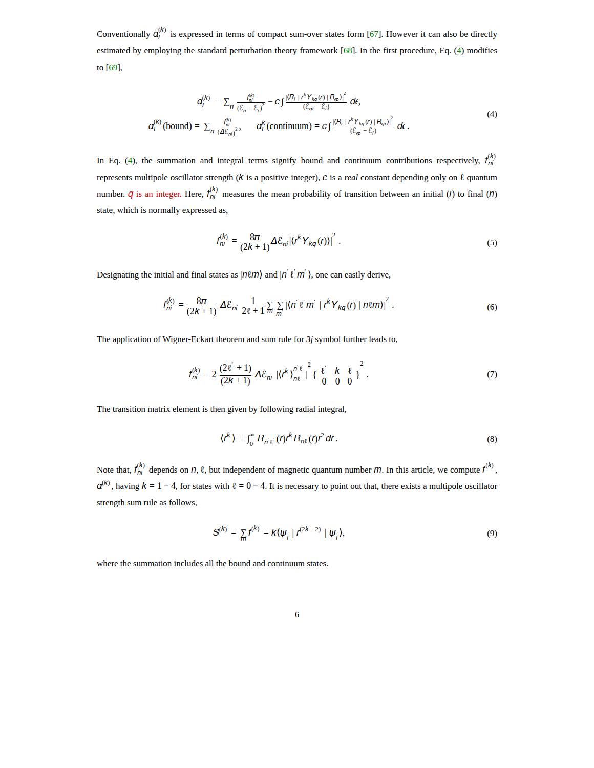Conventionally αi(k) is expressed in terms of compact sum-over states form [67]. However it can also be directly estimated by employing the standard perturbation theory framework [68]. In the first procedure, Eq. (4) modifies to [69],
αi(k) = ∑n fni(k) (ℰn−ℰi)2 − c ∫ |⟨Ri|rkYkq(r)|Rϵp⟩|2 (ℰϵp−ℰi) dϵ, αi(k) (bound) = ∑n fni(k) (Δℰni)2 , αik (continuum) = c ∫ |⟨Ri|rkYkq(r)|Rϵp⟩|2 (ℰϵp−ℰi) dϵ.
(4)
In Eq. (4), the summation and integral terms signify bound and continuum contributions respectively, fni(k) represents multipole oscillator strength (k is a positive integer), c is a real constant depending only on ℓ quantum number. q is an integer. Here, fni(k) measures the mean probability of transition between an initial (i) to final (n) state, which is normally expressed as,
fni(k) = 8π (2k+1) Δℰni |⟨rkYkq(r)⟩|2 .
(5)
Designating the initial and final states as |nℓm⟩ and |n′ℓ′m′⟩, one can easily derive,
fni(k) = 8π (2k+1) Δℰni 1 2ℓ+1 ∑m ∑m′ |⟨n′ℓ′m′|rkYkq(r)|nℓm⟩|2 .
(6)
The application of Wigner-Eckart theorem and sum rule for 3j symbol further leads to,
fni(k) = 2 (2ℓ′+1) (2k+1) Δℰni |⟨rk⟩nℓn′ℓ′|2 { ℓ′kℓ 000 } 2 .
(7)
The transition matrix element is then given by following radial integral,
⟨rk⟩ = ∫0∞ Rn′ℓ′ (r) rk Rnℓ (r) r2 dr .
(8)
Note that, fni(k) depends on n,ℓ, but independent of magnetic quantum number m. In this article, we compute f(k), α(k), having k=1−4, for states with ℓ=0−4. It is necessary to point out that, there exists a multipole oscillator strength sum rule as follows,
S(k) = ∑m f(k) = k ⟨ψi|r(2k−2)|ψi⟩ ,
(9)
where the summation includes all the bound and continuum states.
6